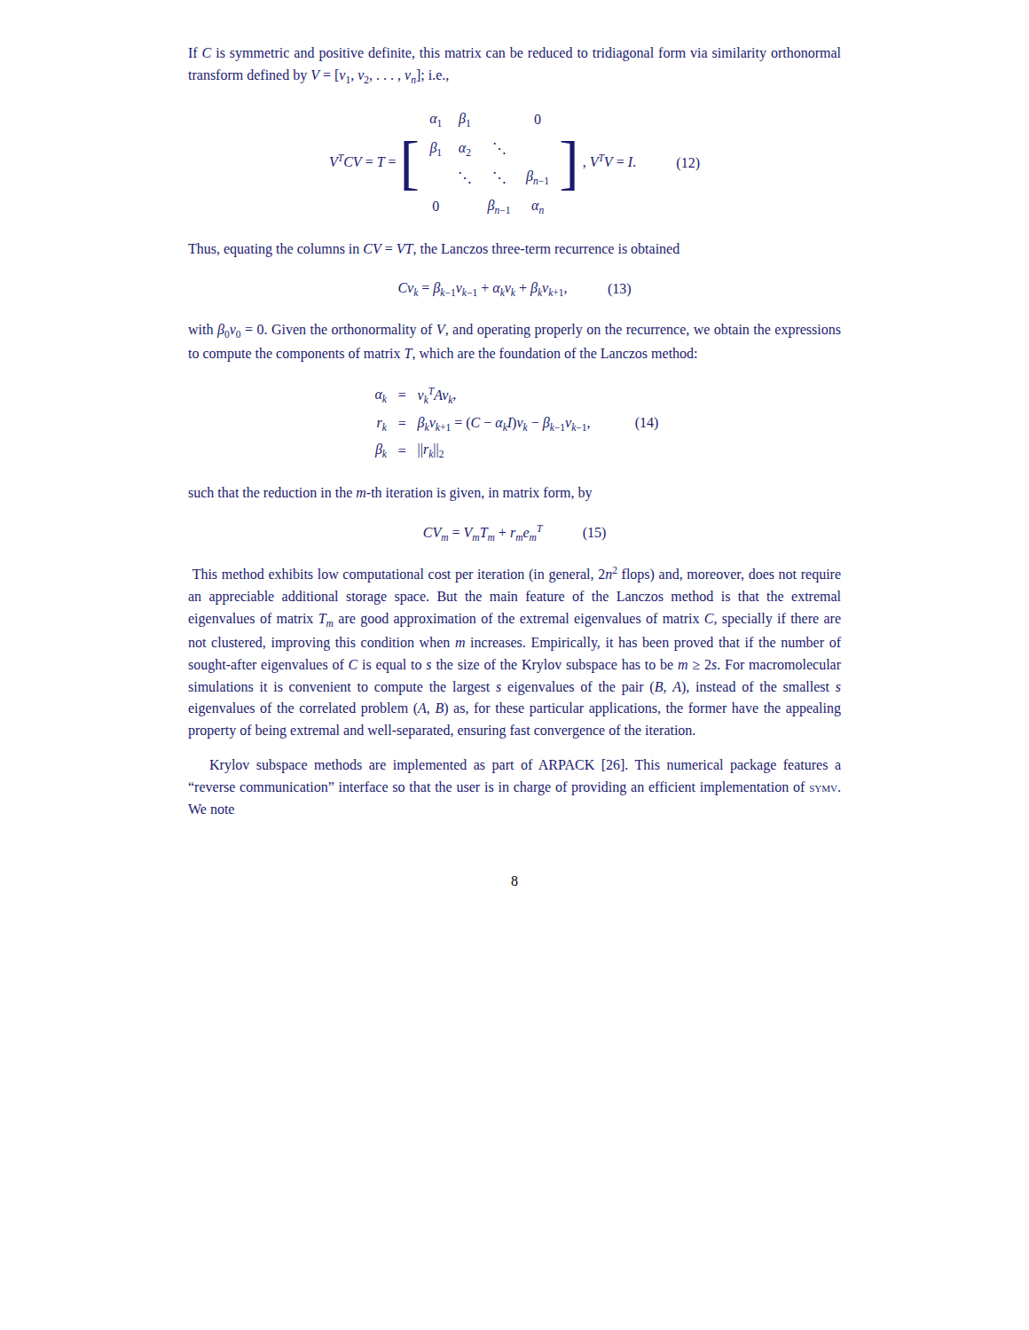If C is symmetric and positive definite, this matrix can be reduced to tridiagonal form via similarity orthonormal transform defined by V = [v1, v2, . . . , vn]; i.e.,
VTCV = T = [
| α 1 | β 1 | | 0 |
| β 1 | α 2 | ⋱ | |
| | ⋱ | ⋱ | β n −1 |
| 0 | | β n −1 | α n |
] , VTV = I.
(12)
Thus, equating the columns in CV = VT, the Lanczos three-term recurrence is obtained
Cvk = βk−1vk−1 + αkvk + βkvk+1,
(13)
with β0v0 = 0. Given the orthonormality of V, and operating properly on the recurrence, we obtain the expressions to compute the components of matrix T, which are the foundation of the Lanczos method:
| α k | = | v k T Av k , |
| r k | = | β k v k +1 = ( C − α k I ) v k − β k −1 v k −1 , |
| β k | = | // r k // 2 |
(14)
such that the reduction in the m-th iteration is given, in matrix form, by
CVm = VmTm + rmemT
(15)
This method exhibits low computational cost per iteration (in general, 2n2 flops) and, moreover, does not require an appreciable additional storage space. But the main feature of the Lanczos method is that the extremal eigenvalues of matrix Tm are good approximation of the extremal eigenvalues of matrix C, specially if there are not clustered, improving this condition when m increases. Empirically, it has been proved that if the number of sought-after eigenvalues of C is equal to s the size of the Krylov subspace has to be m ≥ 2s. For macromolecular simulations it is convenient to compute the largest s eigenvalues of the pair (B, A), instead of the smallest s eigenvalues of the correlated problem (A, B) as, for these particular applications, the former have the appealing property of being extremal and well-separated, ensuring fast convergence of the iteration.
Krylov subspace methods are implemented as part of ARPACK [26]. This numerical package features a “reverse communication” interface so that the user is in charge of providing an efficient implementation of symv. We note
8